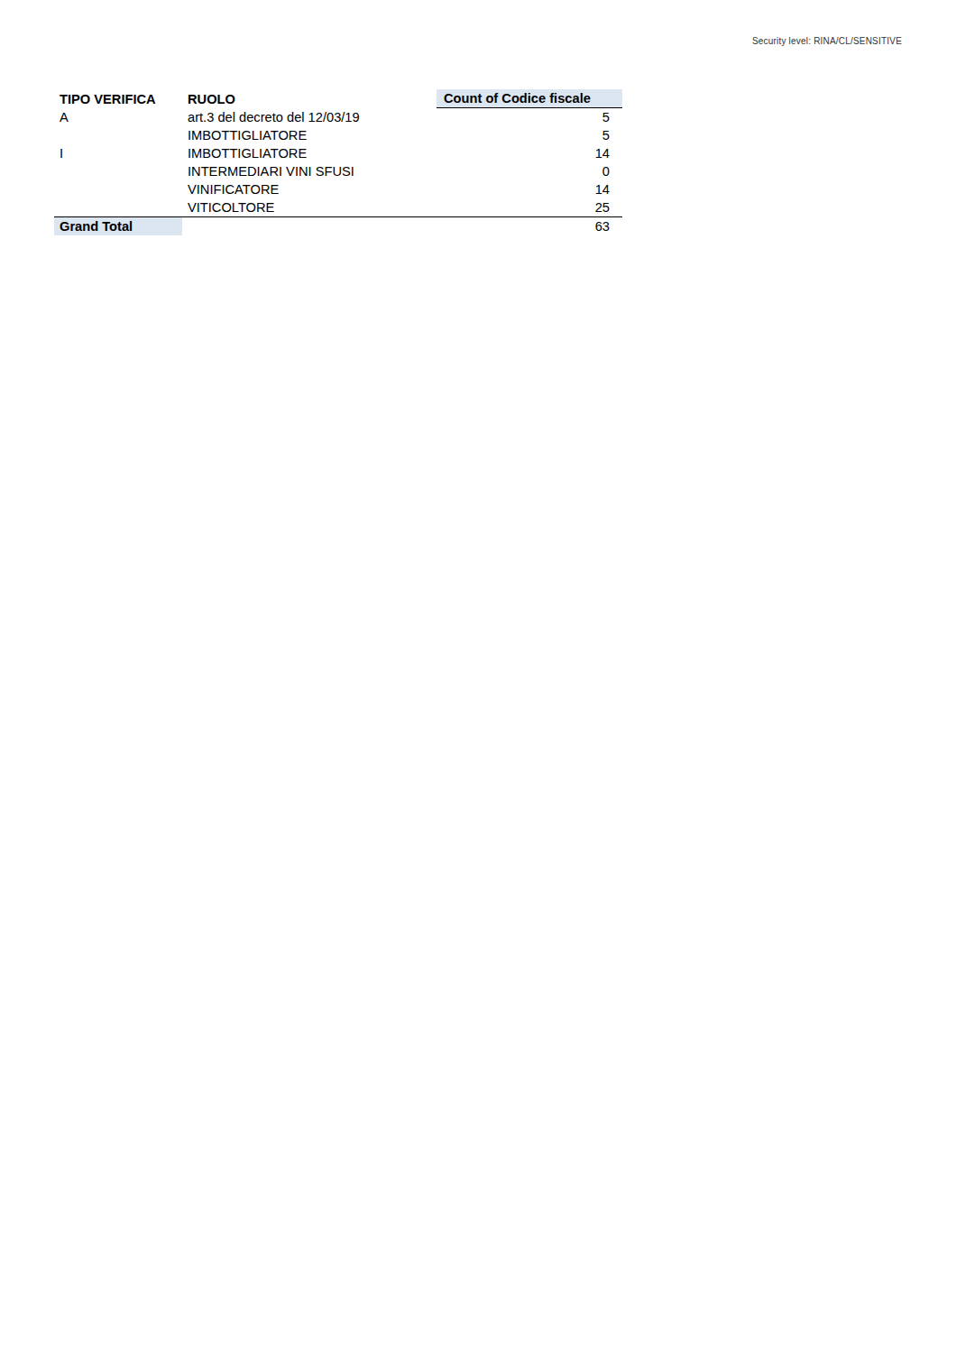Security level: RINA/CL/SENSITIVE
| TIPO VERIFICA | RUOLO | Count of Codice fiscale |
| --- | --- | --- |
| A | art.3 del decreto del 12/03/19 | 5 |
| | IMBOTTIGLIATORE | 5 |
| I | IMBOTTIGLIATORE | 14 |
| | INTERMEDIARI VINI SFUSI | 0 |
| | VINIFICATORE | 14 |
| | VITICOLTORE | 25 |
| Grand Total | | 63 |